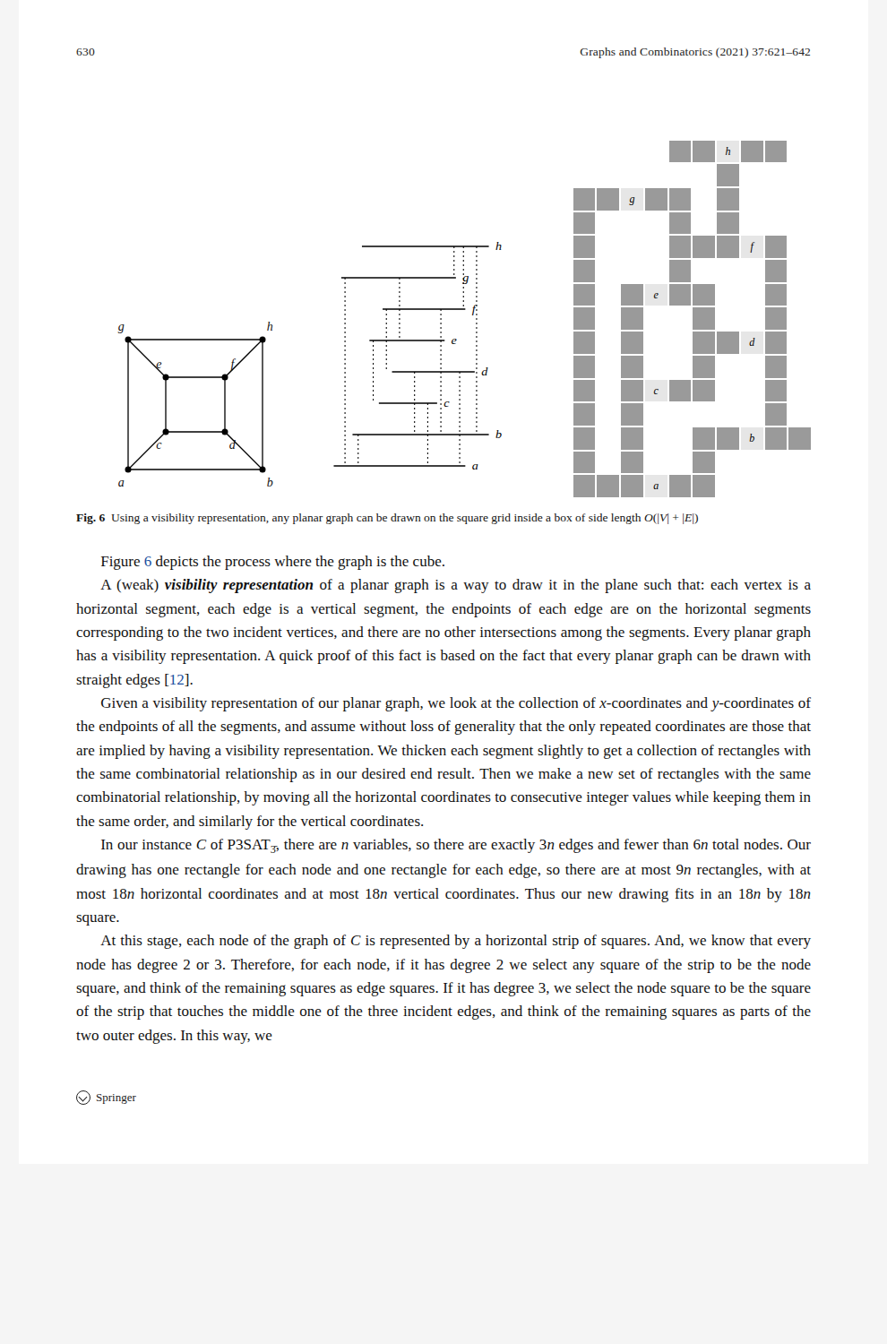630 Graphs and Combinatorics (2021) 37:621–642
g h a b e f c d
h g f e d c b a
h
g
f
e
d
c
b
a
Fig. 6 Using a visibility representation, any planar graph can be drawn on the square grid inside a box of side length O(|V| + |E|)
Figure 6 depicts the process where the graph is the cube.
A (weak) visibility representation of a planar graph is a way to draw it in the plane such that: each vertex is a horizontal segment, each edge is a vertical segment, the endpoints of each edge are on the horizontal segments corresponding to the two incident vertices, and there are no other intersections among the segments. Every planar graph has a visibility representation. A quick proof of this fact is based on the fact that every planar graph can be drawn with straight edges [12].
Given a visibility representation of our planar graph, we look at the collection of x-coordinates and y-coordinates of the endpoints of all the segments, and assume without loss of generality that the only repeated coordinates are those that are implied by having a visibility representation. We thicken each segment slightly to get a collection of rectangles with the same combinatorial relationship as in our desired end result. Then we make a new set of rectangles with the same combinatorial relationship, by moving all the horizontal coordinates to consecutive integer values while keeping them in the same order, and similarly for the vertical coordinates.
In our instance C of P3SAT3̄, there are n variables, so there are exactly 3n edges and fewer than 6n total nodes. Our drawing has one rectangle for each node and one rectangle for each edge, so there are at most 9n rectangles, with at most 18n horizontal coordinates and at most 18n vertical coordinates. Thus our new drawing fits in an 18n by 18n square.
At this stage, each node of the graph of C is represented by a horizontal strip of squares. And, we know that every node has degree 2 or 3. Therefore, for each node, if it has degree 2 we select any square of the strip to be the node square, and think of the remaining squares as edge squares. If it has degree 3, we select the node square to be the square of the strip that touches the middle one of the three incident edges, and think of the remaining squares as parts of the two outer edges. In this way, we
Springer